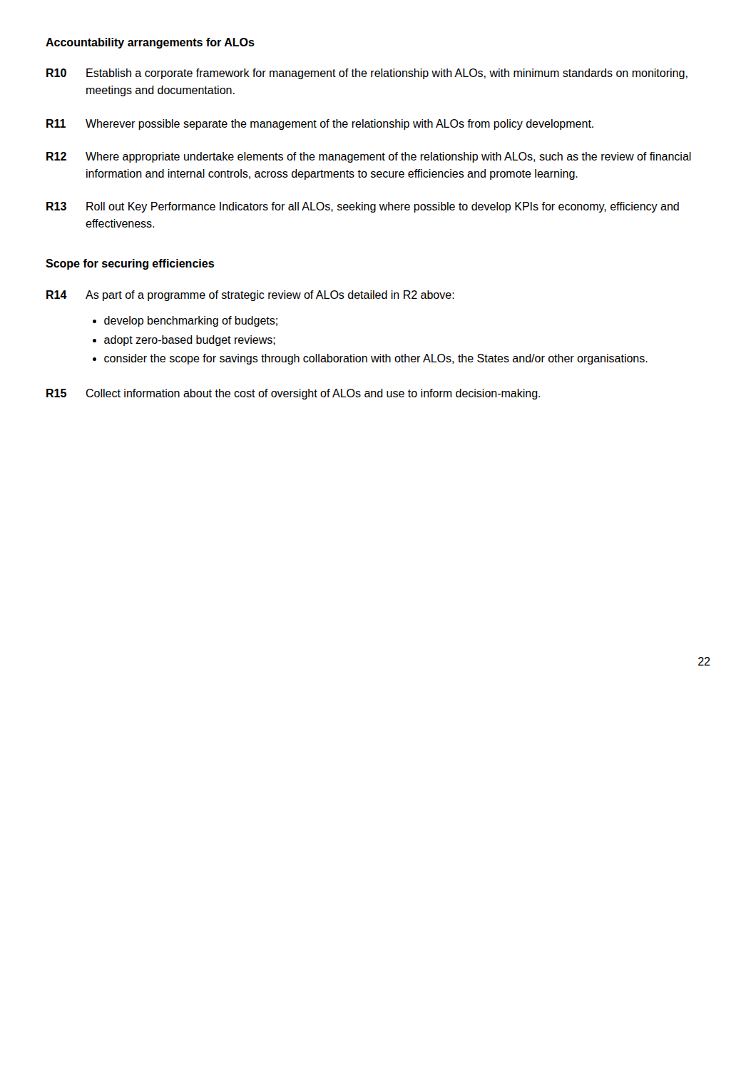Accountability arrangements for ALOs
R10
Establish a corporate framework for management of the relationship with ALOs, with minimum standards on monitoring, meetings and documentation.
R11
Wherever possible separate the management of the relationship with ALOs from policy development.
R12
Where appropriate undertake elements of the management of the relationship with ALOs, such as the review of financial information and internal controls, across departments to secure efficiencies and promote learning.
R13
Roll out Key Performance Indicators for all ALOs, seeking where possible to develop KPIs for economy, efficiency and effectiveness.
Scope for securing efficiencies
R14
As part of a programme of strategic review of ALOs detailed in R2 above:
develop benchmarking of budgets;
adopt zero-based budget reviews;
consider the scope for savings through collaboration with other ALOs, the States and/or other organisations.
R15
Collect information about the cost of oversight of ALOs and use to inform decision-making.
22